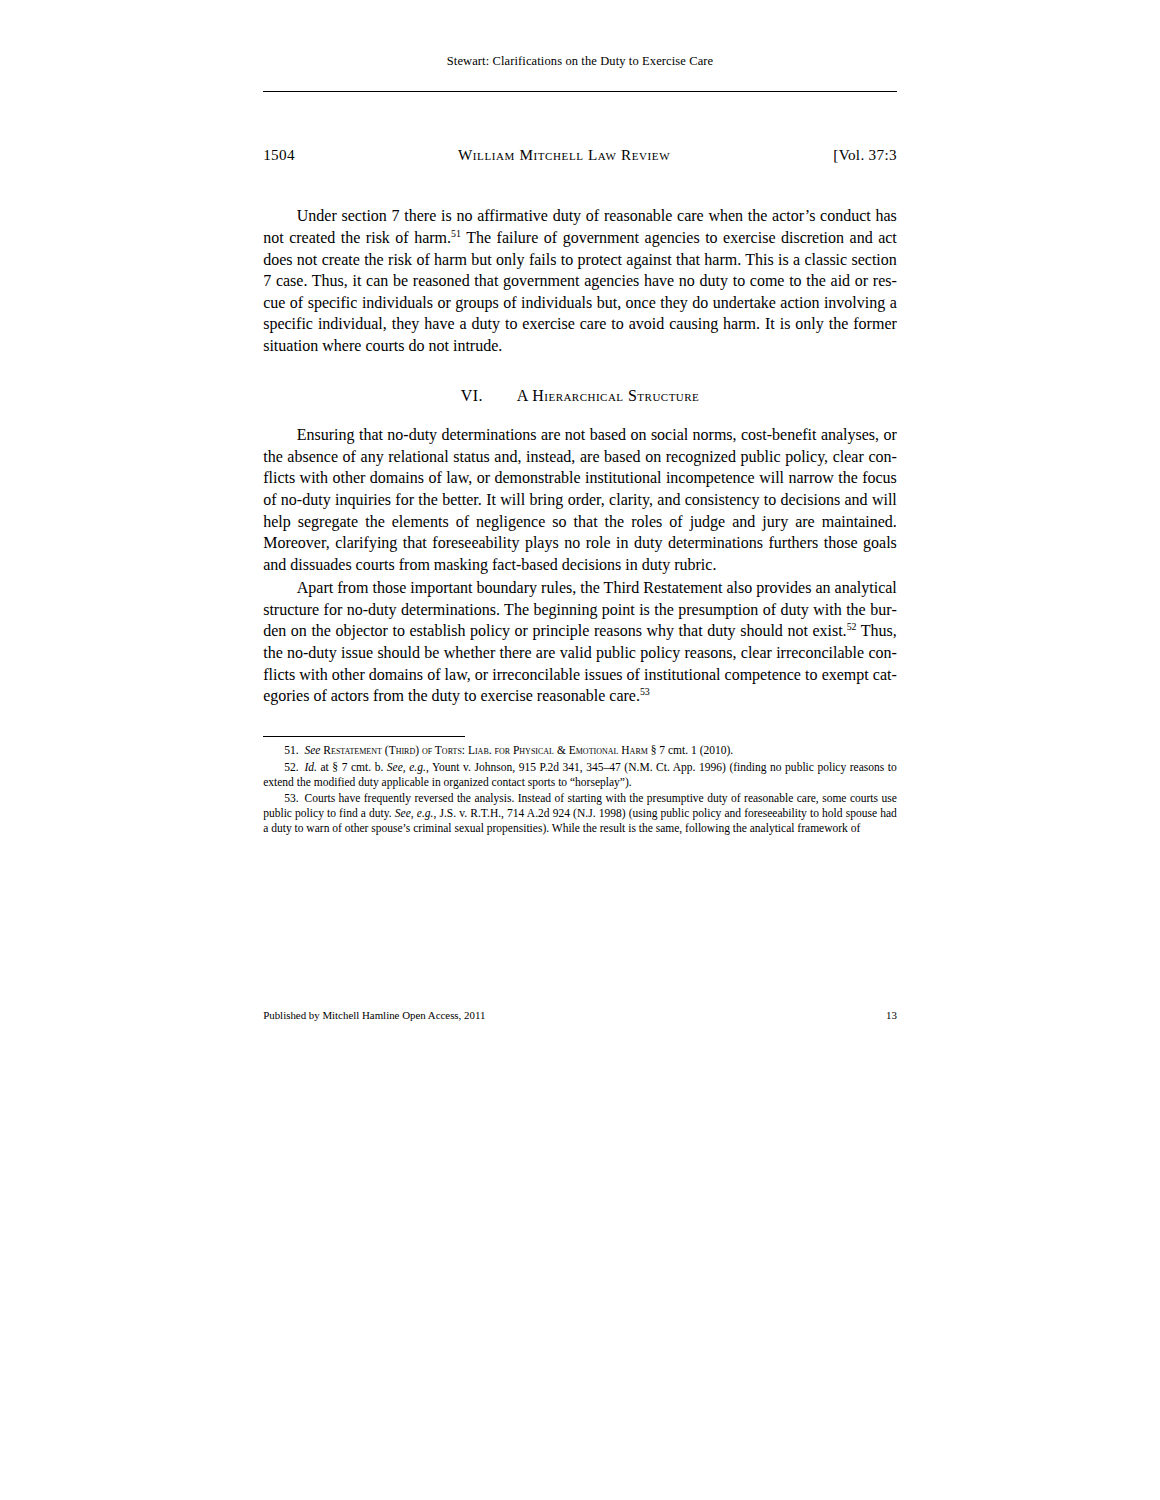Stewart: Clarifications on the Duty to Exercise Care
1504
William Mitchell Law Review
[Vol. 37:3
Under section 7 there is no affirmative duty of reasonable care when the actor’s conduct has not created the risk of harm.51 The failure of government agencies to exercise discretion and act does not create the risk of harm but only fails to protect against that harm. This is a classic section 7 case. Thus, it can be reasoned that government agencies have no duty to come to the aid or rescue of specific individuals or groups of individuals but, once they do undertake action involving a specific individual, they have a duty to exercise care to avoid causing harm. It is only the former situation where courts do not intrude.
VI. A Hierarchical Structure
Ensuring that no-duty determinations are not based on social norms, cost-benefit analyses, or the absence of any relational status and, instead, are based on recognized public policy, clear conflicts with other domains of law, or demonstrable institutional incompetence will narrow the focus of no-duty inquiries for the better. It will bring order, clarity, and consistency to decisions and will help segregate the elements of negligence so that the roles of judge and jury are maintained. Moreover, clarifying that foreseeability plays no role in duty determinations furthers those goals and dissuades courts from masking fact-based decisions in duty rubric.
Apart from those important boundary rules, the Third Restatement also provides an analytical structure for no-duty determinations. The beginning point is the presumption of duty with the burden on the objector to establish policy or principle reasons why that duty should not exist.52 Thus, the no-duty issue should be whether there are valid public policy reasons, clear irreconcilable conflicts with other domains of law, or irreconcilable issues of institutional competence to exempt categories of actors from the duty to exercise reasonable care.53
51. See Restatement (Third) of Torts: Liab. for Physical & Emotional Harm § 7 cmt. 1 (2010).
52. Id. at § 7 cmt. b. See, e.g., Yount v. Johnson, 915 P.2d 341, 345–47 (N.M. Ct. App. 1996) (finding no public policy reasons to extend the modified duty applicable in organized contact sports to “horseplay”).
53. Courts have frequently reversed the analysis. Instead of starting with the presumptive duty of reasonable care, some courts use public policy to find a duty. See, e.g., J.S. v. R.T.H., 714 A.2d 924 (N.J. 1998) (using public policy and foreseeability to hold spouse had a duty to warn of other spouse’s criminal sexual propensities). While the result is the same, following the analytical framework of
Published by Mitchell Hamline Open Access, 2011
13